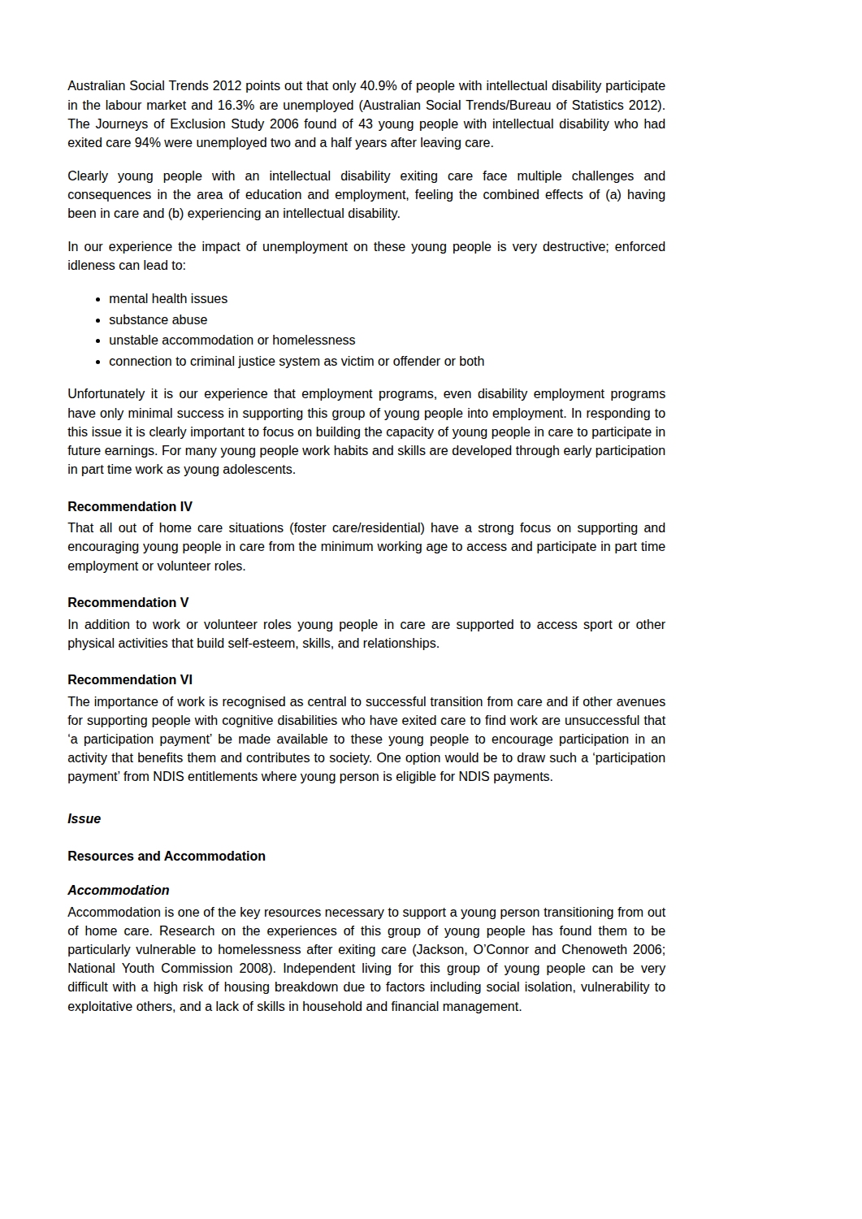Australian Social Trends 2012 points out that only 40.9% of people with intellectual disability participate in the labour market and 16.3% are unemployed (Australian Social Trends/Bureau of Statistics 2012). The Journeys of Exclusion Study 2006 found of 43 young people with intellectual disability who had exited care 94% were unemployed two and a half years after leaving care.
Clearly young people with an intellectual disability exiting care face multiple challenges and consequences in the area of education and employment, feeling the combined effects of (a) having been in care and (b) experiencing an intellectual disability.
In our experience the impact of unemployment on these young people is very destructive; enforced idleness can lead to:
mental health issues
substance abuse
unstable accommodation or homelessness
connection to criminal justice system as victim or offender or both
Unfortunately it is our experience that employment programs, even disability employment programs have only minimal success in supporting this group of young people into employment. In responding to this issue it is clearly important to focus on building the capacity of young people in care to participate in future earnings. For many young people work habits and skills are developed through early participation in part time work as young adolescents.
Recommendation IV
That all out of home care situations (foster care/residential) have a strong focus on supporting and encouraging young people in care from the minimum working age to access and participate in part time employment or volunteer roles.
Recommendation V
In addition to work or volunteer roles young people in care are supported to access sport or other physical activities that build self-esteem, skills, and relationships.
Recommendation VI
The importance of work is recognised as central to successful transition from care and if other avenues for supporting people with cognitive disabilities who have exited care to find work are unsuccessful that ‘a participation payment’ be made available to these young people to encourage participation in an activity that benefits them and contributes to society. One option would be to draw such a ‘participation payment’ from NDIS entitlements where young person is eligible for NDIS payments.
Issue
Resources and Accommodation
Accommodation
Accommodation is one of the key resources necessary to support a young person transitioning from out of home care. Research on the experiences of this group of young people has found them to be particularly vulnerable to homelessness after exiting care (Jackson, O’Connor and Chenoweth 2006; National Youth Commission 2008). Independent living for this group of young people can be very difficult with a high risk of housing breakdown due to factors including social isolation, vulnerability to exploitative others, and a lack of skills in household and financial management.